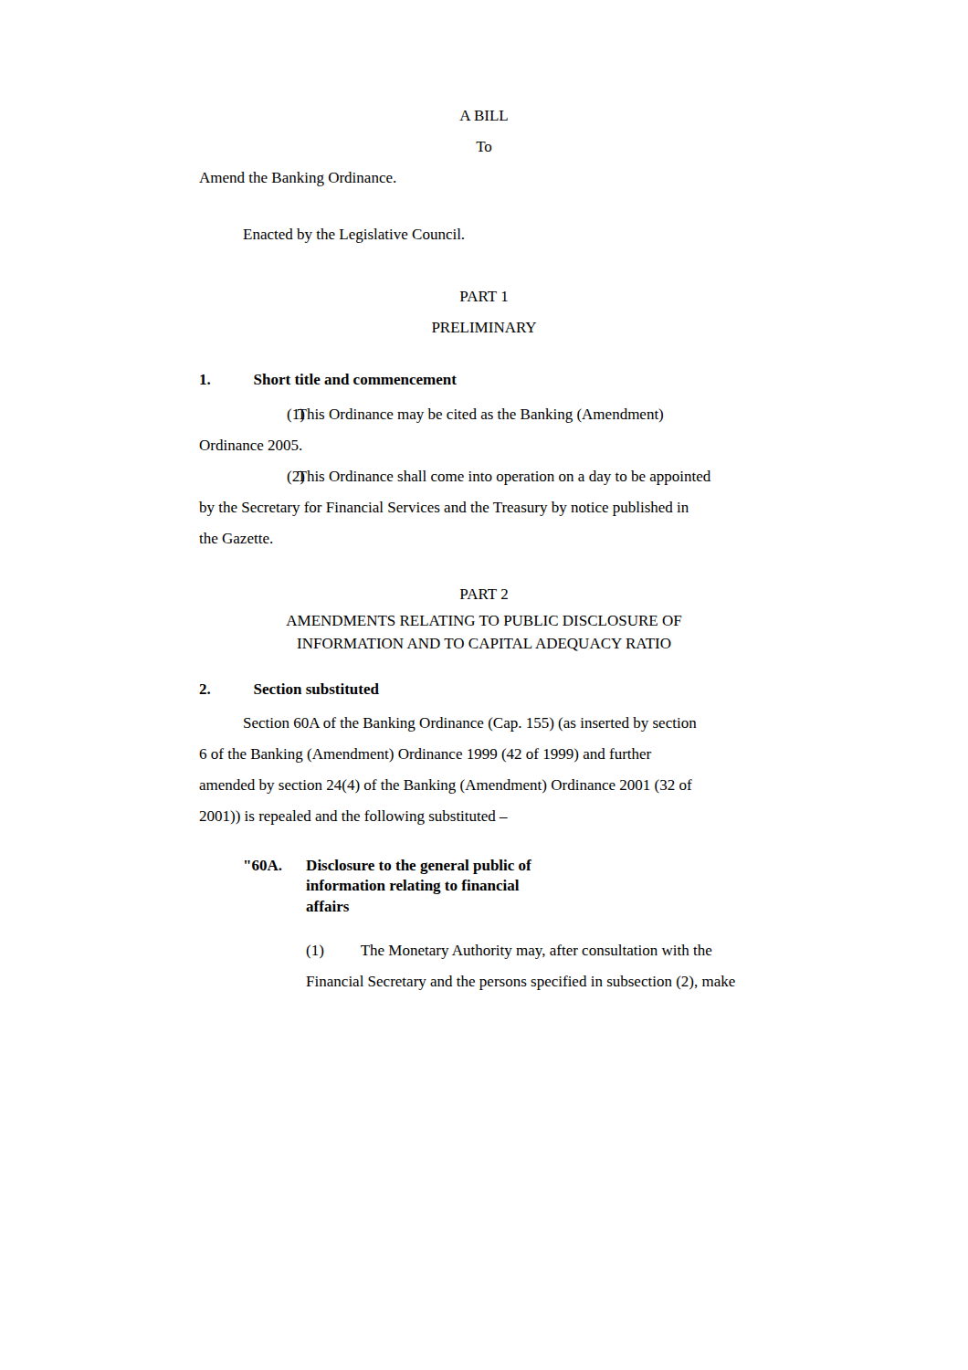A BILL
To
Amend the Banking Ordinance.
Enacted by the Legislative Council.
PART 1
PRELIMINARY
1. Short title and commencement
(1) This Ordinance may be cited as the Banking (Amendment)
Ordinance 2005.
(2) This Ordinance shall come into operation on a day to be appointed
by the Secretary for Financial Services and the Treasury by notice published in
the Gazette.
PART 2
AMENDMENTS RELATING TO PUBLIC DISCLOSURE OF INFORMATION AND TO CAPITAL ADEQUACY RATIO
2. Section substituted
Section 60A of the Banking Ordinance (Cap. 155) (as inserted by section
6 of the Banking (Amendment) Ordinance 1999 (42 of 1999) and further
amended by section 24(4) of the Banking (Amendment) Ordinance 2001 (32 of
2001)) is repealed and the following substituted –
"60A. Disclosure to the general public of information relating to financial affairs
(1) The Monetary Authority may, after consultation with the
Financial Secretary and the persons specified in subsection (2), make